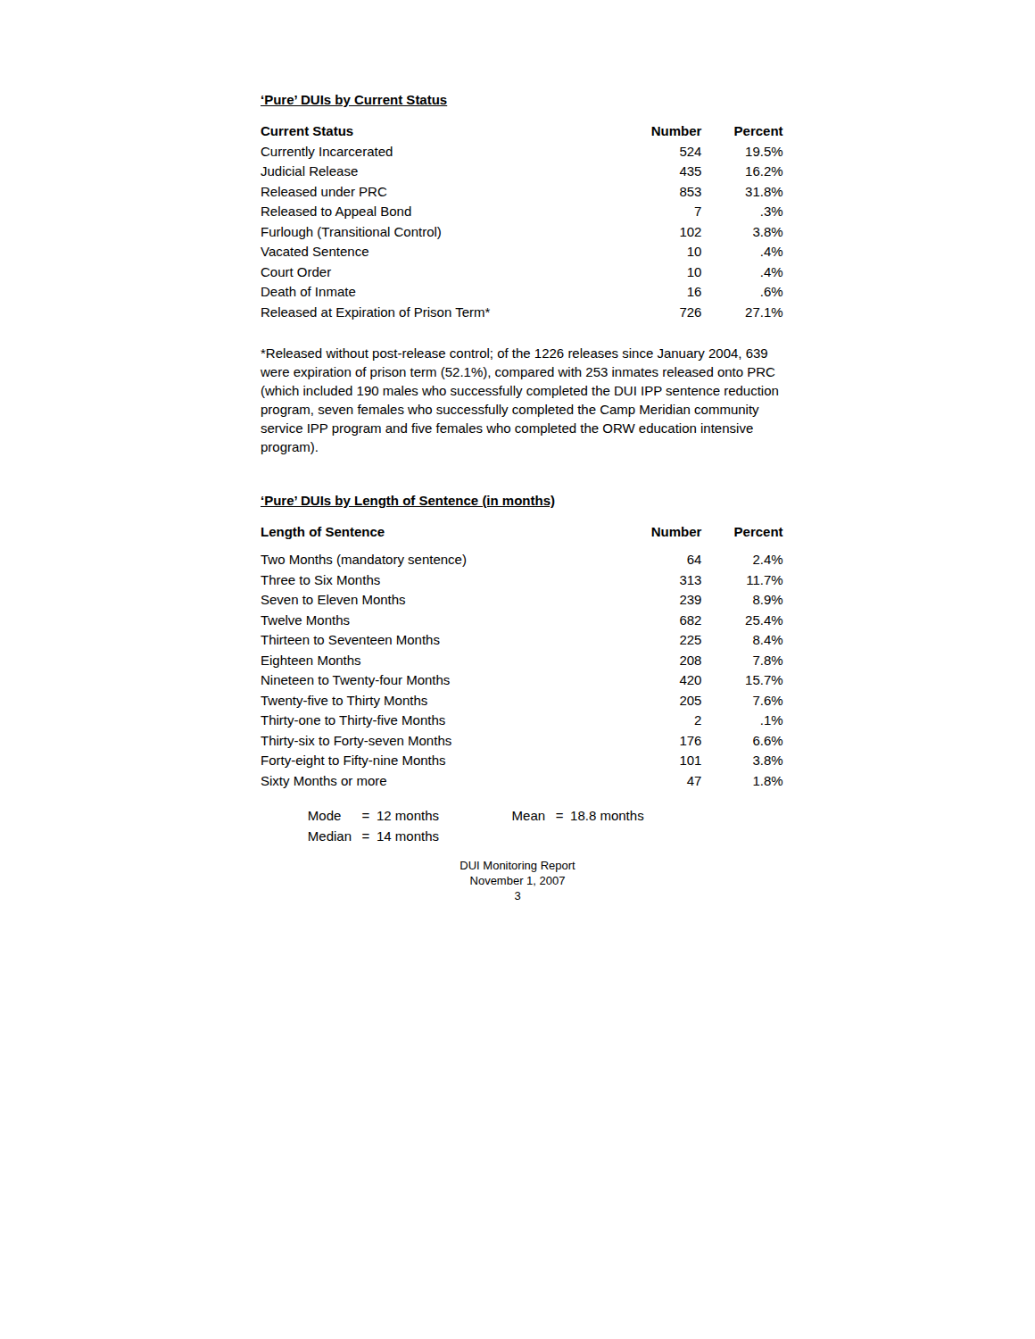‘Pure’ DUIs by Current Status
| Current Status | Number | Percent |
| --- | --- | --- |
| Currently Incarcerated | 524 | 19.5% |
| Judicial Release | 435 | 16.2% |
| Released under PRC | 853 | 31.8% |
| Released to Appeal Bond | 7 | .3% |
| Furlough (Transitional Control) | 102 | 3.8% |
| Vacated Sentence | 10 | .4% |
| Court Order | 10 | .4% |
| Death of Inmate | 16 | .6% |
| Released at Expiration of Prison Term* | 726 | 27.1% |
*Released without post-release control; of the 1226 releases since January 2004, 639 were expiration of prison term (52.1%), compared with 253 inmates released onto PRC (which included 190 males who successfully completed the DUI IPP sentence reduction program, seven females who successfully completed the Camp Meridian community service IPP program and five females who completed the ORW education intensive program).
‘Pure’ DUIs by Length of Sentence (in months)
| Length of Sentence | Number | Percent |
| --- | --- | --- |
| Two Months (mandatory sentence) | 64 | 2.4% |
| Three to Six Months | 313 | 11.7% |
| Seven to Eleven Months | 239 | 8.9% |
| Twelve Months | 682 | 25.4% |
| Thirteen to Seventeen Months | 225 | 8.4% |
| Eighteen Months | 208 | 7.8% |
| Nineteen to Twenty-four Months | 420 | 15.7% |
| Twenty-five to Thirty Months | 205 | 7.6% |
| Thirty-one to Thirty-five Months | 2 | .1% |
| Thirty-six to Forty-seven Months | 176 | 6.6% |
| Forty-eight to Fifty-nine Months | 101 | 3.8% |
| Sixty Months or more | 47 | 1.8% |
| Mode | = | 12 months | | Mean | = | 18.8 months |
| Median | = | 14 months | | | | |
DUI Monitoring Report
November 1, 2007
3